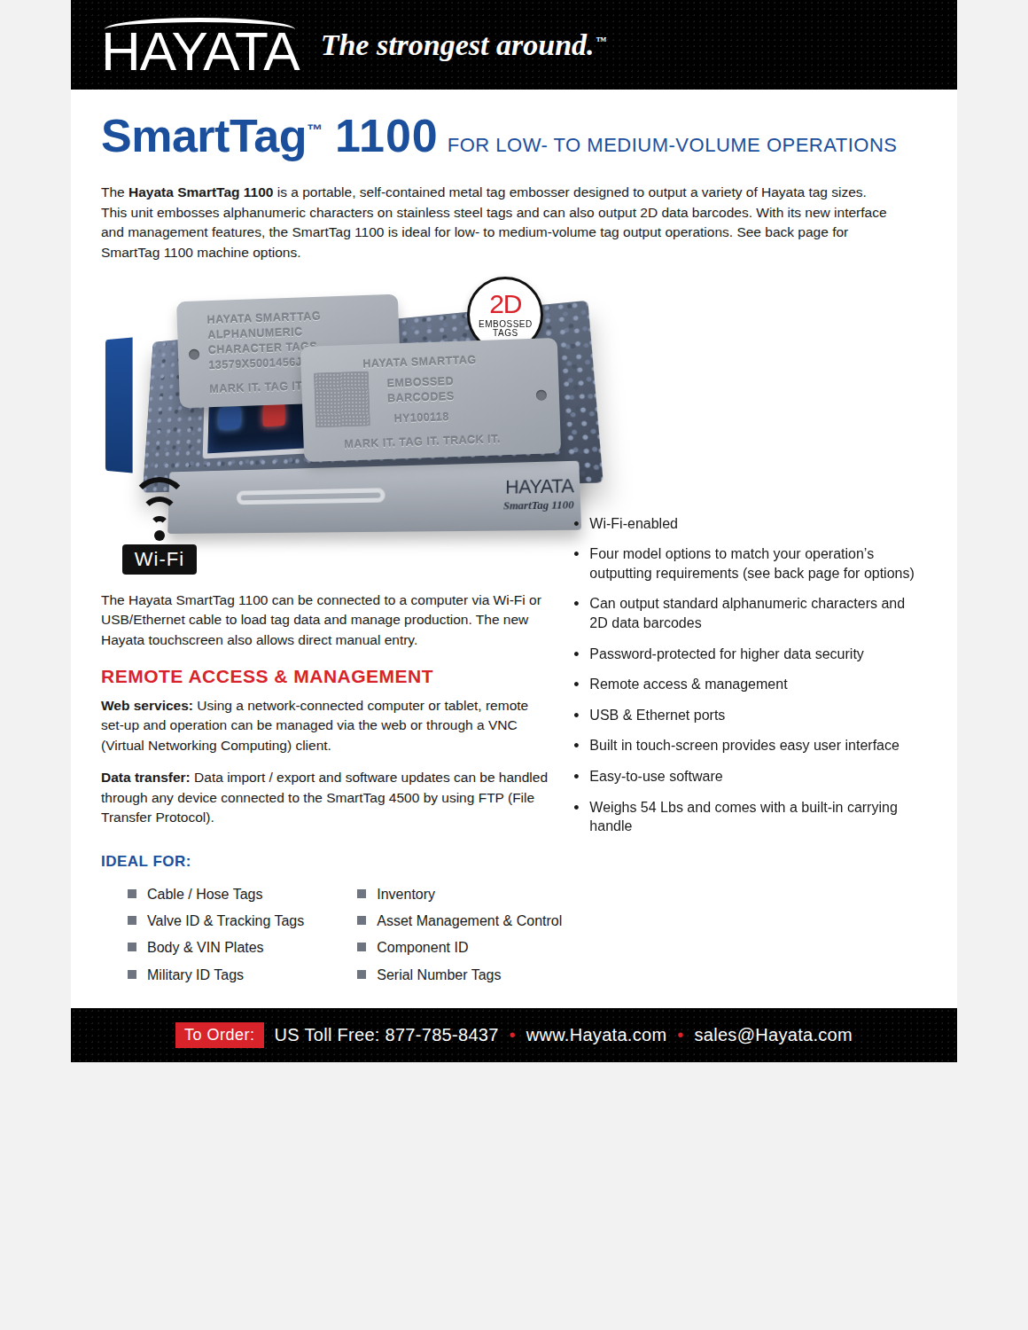HAYATA
The strongest around.™
SmartTag™ 1100
FOR LOW- TO MEDIUM-VOLUME OPERATIONS
The Hayata SmartTag 1100 is a portable, self-contained metal tag embosser designed to output a variety of Hayata tag sizes. This unit embosses alphanumeric characters on stainless steel tags and can also output 2D data barcodes. With its new interface and management features, the SmartTag 1100 is ideal for low- to medium-volume tag output operations. See back page for SmartTag 1100 machine options.
HAYATA
SmartTag 1100
Wi-Fi
2D
EMBOSSED
TAGS
HAYATA SMARTTAG
ALPHANUMERIC
CHARACTER TAGS
13579X5001456JZ12
MARK IT. TAG IT. TRACK IT.
HAYATA SMARTTAG
EMBOSSED
BARCODES
HY100118
MARK IT. TAG IT. TRACK IT.
The Hayata SmartTag 1100 can be connected to a computer via Wi-Fi or USB/Ethernet cable to load tag data and manage production. The new Hayata touchscreen also allows direct manual entry.
REMOTE ACCESS & MANAGEMENT
Web services: Using a network-connected computer or tablet, remote set-up and operation can be managed via the web or through a VNC (Virtual Networking Computing) client.
Data transfer: Data import / export and software updates can be handled through any device connected to the SmartTag 4500 by using FTP (File Transfer Protocol).
Wi-Fi-enabled
Four model options to match your operation’s outputting requirements (see back page for options)
Can output standard alphanumeric characters and 2D data barcodes
Password-protected for higher data security
Remote access & management
USB & Ethernet ports
Built in touch-screen provides easy user interface
Easy-to-use software
Weighs 54 Lbs and comes with a built-in carrying handle
IDEAL FOR:
Cable / Hose Tags
Valve ID & Tracking Tags
Body & VIN Plates
Military ID Tags
Inventory
Asset Management & Control
Component ID
Serial Number Tags
To Order: US Toll Free: 877-785-8437 • www.Hayata.com • sales@Hayata.com